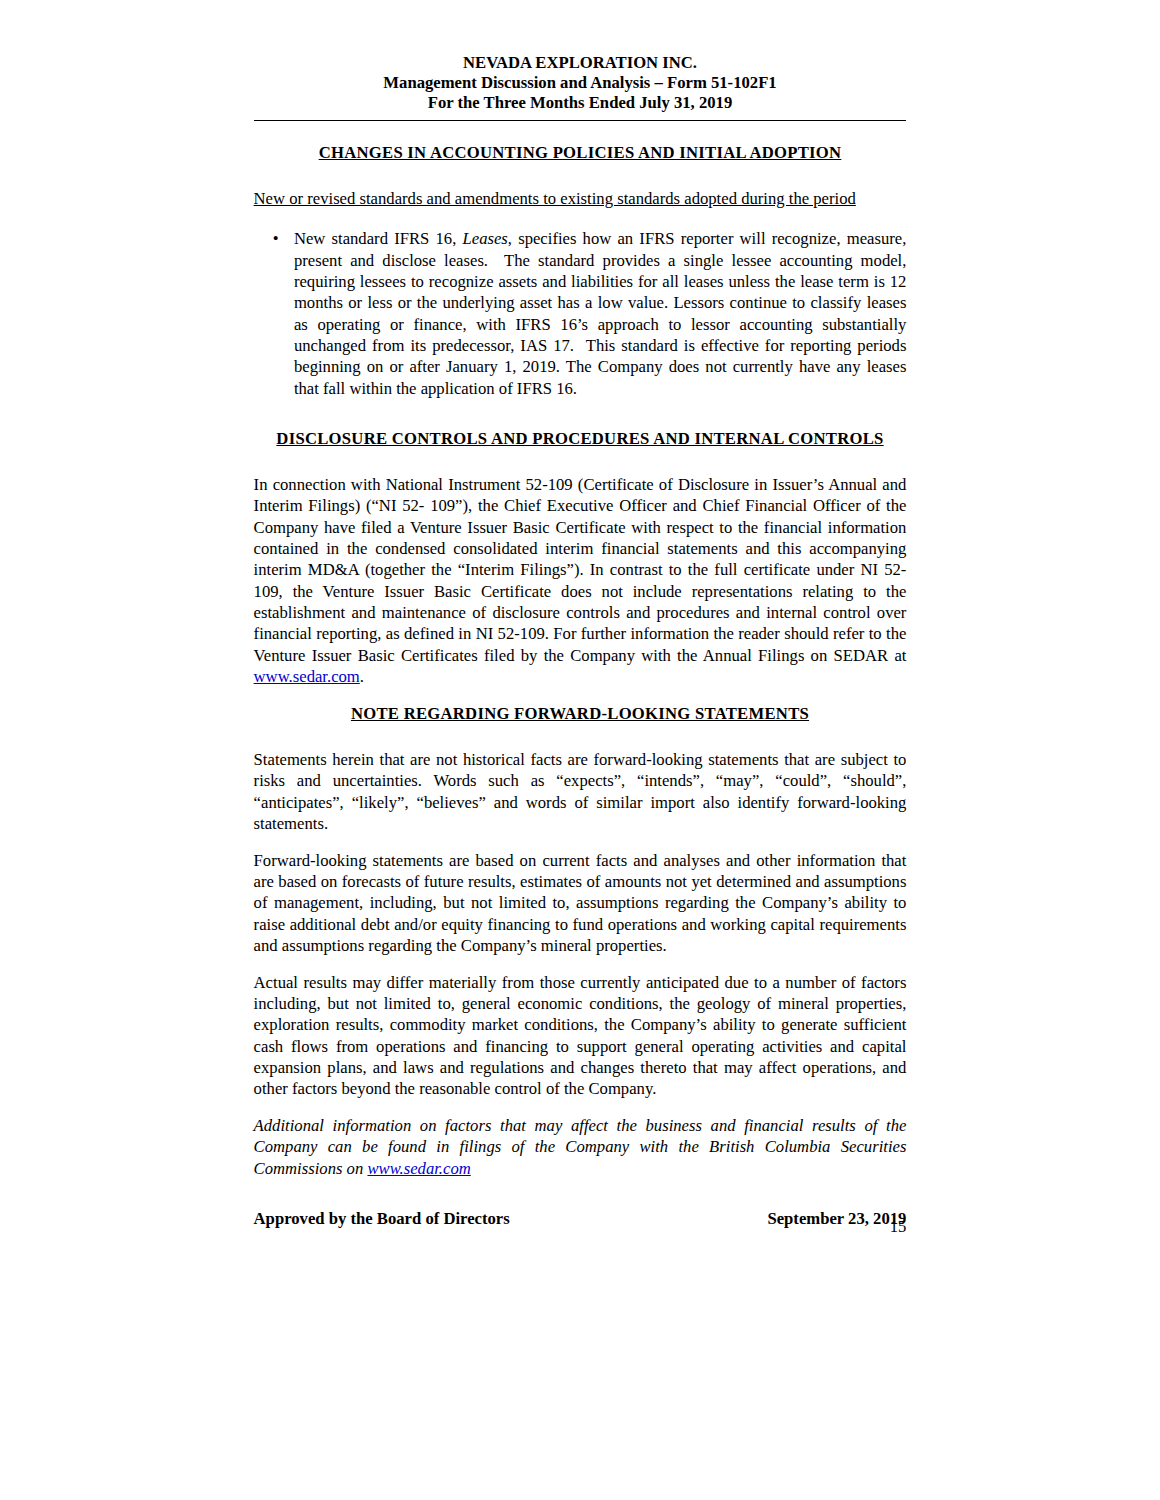NEVADA EXPLORATION INC.
Management Discussion and Analysis – Form 51-102F1
For the Three Months Ended July 31, 2019
CHANGES IN ACCOUNTING POLICIES AND INITIAL ADOPTION
New or revised standards and amendments to existing standards adopted during the period
New standard IFRS 16, Leases, specifies how an IFRS reporter will recognize, measure, present and disclose leases. The standard provides a single lessee accounting model, requiring lessees to recognize assets and liabilities for all leases unless the lease term is 12 months or less or the underlying asset has a low value. Lessors continue to classify leases as operating or finance, with IFRS 16’s approach to lessor accounting substantially unchanged from its predecessor, IAS 17. This standard is effective for reporting periods beginning on or after January 1, 2019. The Company does not currently have any leases that fall within the application of IFRS 16.
DISCLOSURE CONTROLS AND PROCEDURES AND INTERNAL CONTROLS
In connection with National Instrument 52-109 (Certificate of Disclosure in Issuer’s Annual and Interim Filings) (“NI 52- 109”), the Chief Executive Officer and Chief Financial Officer of the Company have filed a Venture Issuer Basic Certificate with respect to the financial information contained in the condensed consolidated interim financial statements and this accompanying interim MD&A (together the “Interim Filings”). In contrast to the full certificate under NI 52-109, the Venture Issuer Basic Certificate does not include representations relating to the establishment and maintenance of disclosure controls and procedures and internal control over financial reporting, as defined in NI 52-109. For further information the reader should refer to the Venture Issuer Basic Certificates filed by the Company with the Annual Filings on SEDAR at www.sedar.com.
NOTE REGARDING FORWARD-LOOKING STATEMENTS
Statements herein that are not historical facts are forward-looking statements that are subject to risks and uncertainties. Words such as “expects”, “intends”, “may”, “could”, “should”, “anticipates”, “likely”, “believes” and words of similar import also identify forward-looking statements.
Forward-looking statements are based on current facts and analyses and other information that are based on forecasts of future results, estimates of amounts not yet determined and assumptions of management, including, but not limited to, assumptions regarding the Company’s ability to raise additional debt and/or equity financing to fund operations and working capital requirements and assumptions regarding the Company’s mineral properties.
Actual results may differ materially from those currently anticipated due to a number of factors including, but not limited to, general economic conditions, the geology of mineral properties, exploration results, commodity market conditions, the Company’s ability to generate sufficient cash flows from operations and financing to support general operating activities and capital expansion plans, and laws and regulations and changes thereto that may affect operations, and other factors beyond the reasonable control of the Company.
Additional information on factors that may affect the business and financial results of the Company can be found in filings of the Company with the British Columbia Securities Commissions on www.sedar.com
Approved by the Board of Directors
September 23, 2019
15